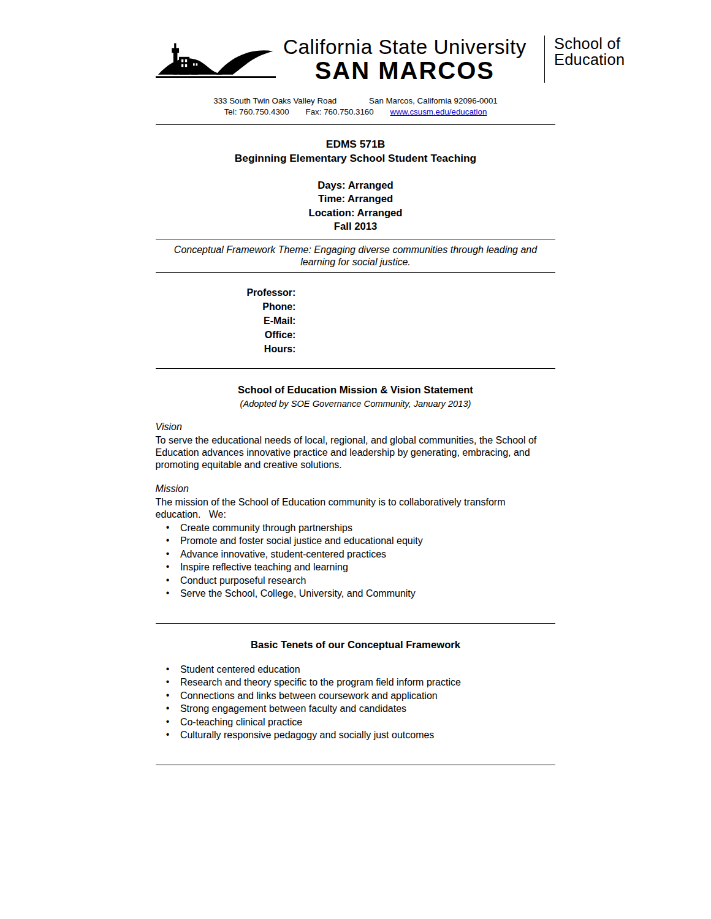California State University
SAN MARCOS
School of Education
333 South Twin Oaks Valley Road San Marcos, California 92096-0001
Tel: 760.750.4300 Fax: 760.750.3160 www.csusm.edu/education
EDMS 571B
Beginning Elementary School Student Teaching
Days: Arranged
Time: Arranged
Location: Arranged
Fall 2013
Conceptual Framework Theme: Engaging diverse communities through leading and learning for social justice.
| Professor: | |
| Phone: | |
| E-Mail: | |
| Office: | |
| Hours: | |
School of Education Mission & Vision Statement
(Adopted by SOE Governance Community, January 2013)
Vision
To serve the educational needs of local, regional, and global communities, the School of Education advances innovative practice and leadership by generating, embracing, and promoting equitable and creative solutions.
Mission
The mission of the School of Education community is to collaboratively transform education. We:
Create community through partnerships
Promote and foster social justice and educational equity
Advance innovative, student-centered practices
Inspire reflective teaching and learning
Conduct purposeful research
Serve the School, College, University, and Community
Basic Tenets of our Conceptual Framework
Student centered education
Research and theory specific to the program field inform practice
Connections and links between coursework and application
Strong engagement between faculty and candidates
Co-teaching clinical practice
Culturally responsive pedagogy and socially just outcomes